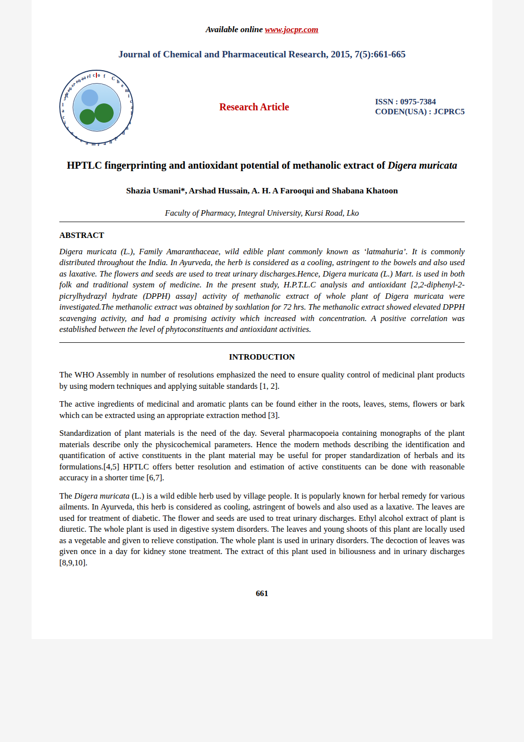Available online www.jocpr.com
Journal of Chemical and Pharmaceutical Research, 2015, 7(5):661-665
J o u r n a l o f C h e m i c a l a n d P h a r m a c e u t i c a l R e s e a r c
Research Article
ISSN : 0975-7384
CODEN(USA) : JCPRC5
HPTLC fingerprinting and antioxidant potential of methanolic extract of Digera muricata
Shazia Usmani*, Arshad Hussain, A. H. A Farooqui and Shabana Khatoon
Faculty of Pharmacy, Integral University, Kursi Road, Lko
ABSTRACT
Digera muricata (L.), Family Amaranthaceae, wild edible plant commonly known as ‘latmahuria’. It is commonly distributed throughout the India. In Ayurveda, the herb is considered as a cooling, astringent to the bowels and also used as laxative. The flowers and seeds are used to treat urinary discharges.Hence, Digera muricata (L.) Mart. is used in both folk and traditional system of medicine. In the present study, H.P.T.L.C analysis and antioxidant [2,2-diphenyl-2-picrylhydrazyl hydrate (DPPH) assay] activity of methanolic extract of whole plant of Digera muricata were investigated.The methanolic extract was obtained by soxhlation for 72 hrs. The methanolic extract showed elevated DPPH scavenging activity, and had a promising activity which increased with concentration. A positive correlation was established between the level of phytoconstituents and antioxidant activities.
INTRODUCTION
The WHO Assembly in number of resolutions emphasized the need to ensure quality control of medicinal plant products by using modern techniques and applying suitable standards [1, 2].
The active ingredients of medicinal and aromatic plants can be found either in the roots, leaves, stems, flowers or bark which can be extracted using an appropriate extraction method [3].
Standardization of plant materials is the need of the day. Several pharmacopoeia containing monographs of the plant materials describe only the physicochemical parameters. Hence the modern methods describing the identification and quantification of active constituents in the plant material may be useful for proper standardization of herbals and its formulations.[4,5] HPTLC offers better resolution and estimation of active constituents can be done with reasonable accuracy in a shorter time [6,7].
The Digera muricata (L.) is a wild edible herb used by village people. It is popularly known for herbal remedy for various ailments. In Ayurveda, this herb is considered as cooling, astringent of bowels and also used as a laxative. The leaves are used for treatment of diabetic. The flower and seeds are used to treat urinary discharges. Ethyl alcohol extract of plant is diuretic. The whole plant is used in digestive system disorders. The leaves and young shoots of this plant are locally used as a vegetable and given to relieve constipation. The whole plant is used in urinary disorders. The decoction of leaves was given once in a day for kidney stone treatment. The extract of this plant used in biliousness and in urinary discharges [8,9,10].
661